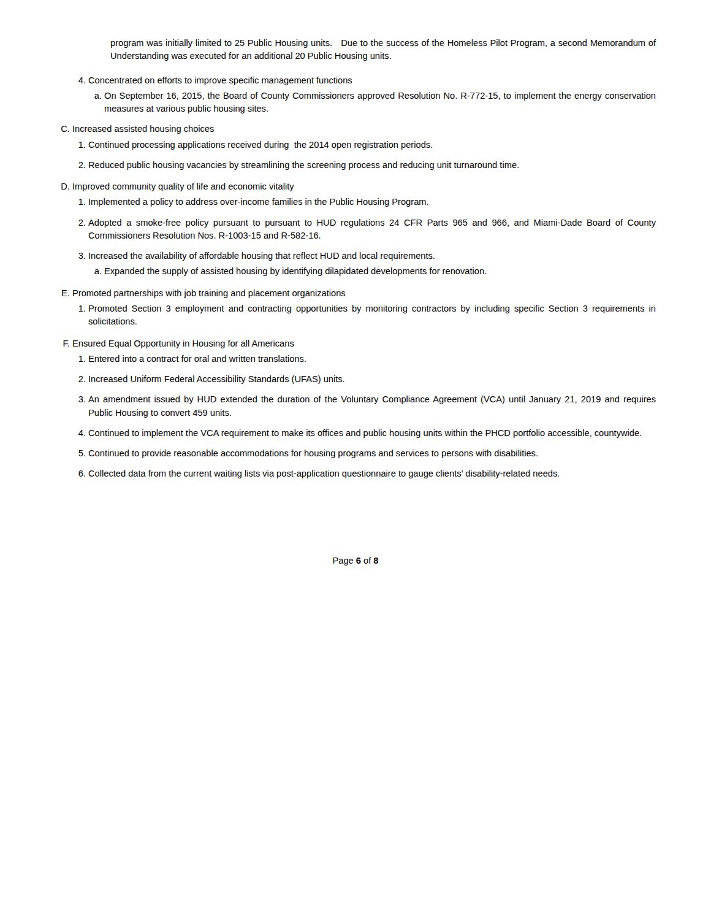program was initially limited to 25 Public Housing units. Due to the success of the Homeless Pilot Program, a second Memorandum of Understanding was executed for an additional 20 Public Housing units.
Concentrated on efforts to improve specific management functions
On September 16, 2015, the Board of County Commissioners approved Resolution No. R-772-15, to implement the energy conservation measures at various public housing sites.
Increased assisted housing choices
Continued processing applications received during the 2014 open registration periods.
Reduced public housing vacancies by streamlining the screening process and reducing unit turnaround time.
Improved community quality of life and economic vitality
Implemented a policy to address over-income families in the Public Housing Program.
Adopted a smoke-free policy pursuant to pursuant to HUD regulations 24 CFR Parts 965 and 966, and Miami-Dade Board of County Commissioners Resolution Nos. R-1003-15 and R-582-16.
Increased the availability of affordable housing that reflect HUD and local requirements.
Expanded the supply of assisted housing by identifying dilapidated developments for renovation.
Promoted partnerships with job training and placement organizations
Promoted Section 3 employment and contracting opportunities by monitoring contractors by including specific Section 3 requirements in solicitations.
Ensured Equal Opportunity in Housing for all Americans
Entered into a contract for oral and written translations.
Increased Uniform Federal Accessibility Standards (UFAS) units.
An amendment issued by HUD extended the duration of the Voluntary Compliance Agreement (VCA) until January 21, 2019 and requires Public Housing to convert 459 units.
Continued to implement the VCA requirement to make its offices and public housing units within the PHCD portfolio accessible, countywide.
Continued to provide reasonable accommodations for housing programs and services to persons with disabilities.
Collected data from the current waiting lists via post-application questionnaire to gauge clients’ disability-related needs.
Page 6 of 8